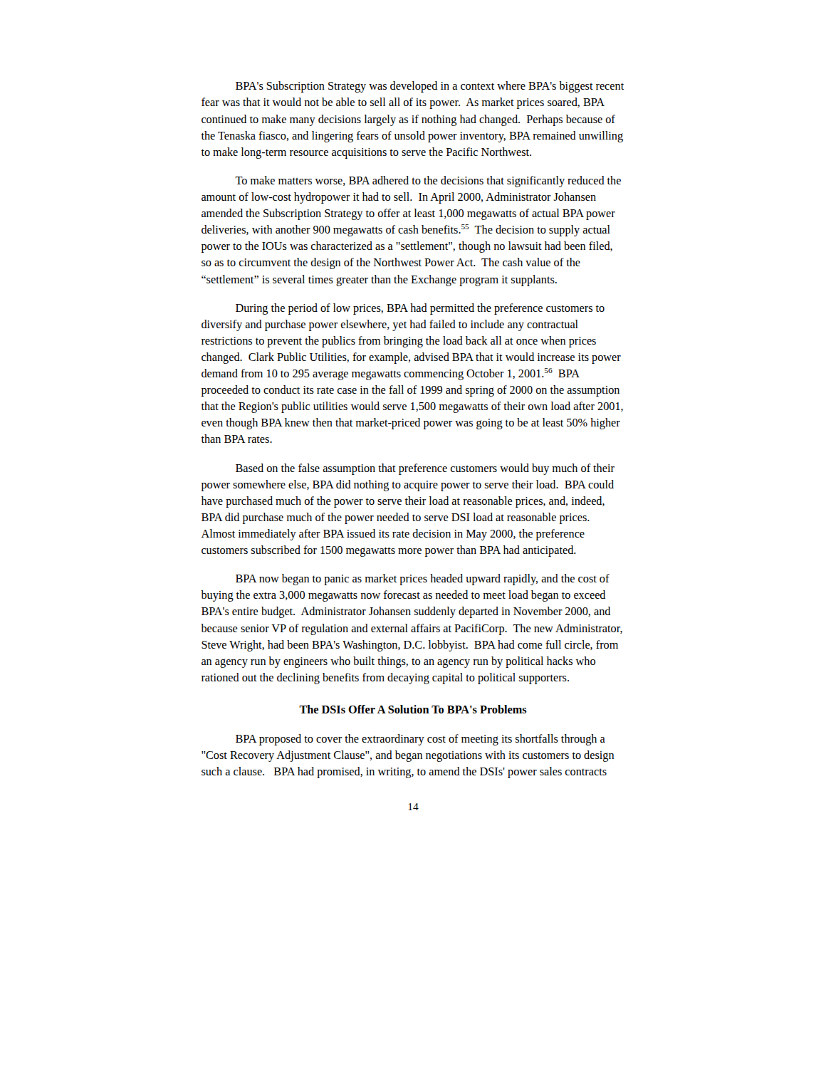BPA's Subscription Strategy was developed in a context where BPA's biggest recent fear was that it would not be able to sell all of its power. As market prices soared, BPA continued to make many decisions largely as if nothing had changed. Perhaps because of the Tenaska fiasco, and lingering fears of unsold power inventory, BPA remained unwilling to make long-term resource acquisitions to serve the Pacific Northwest.
To make matters worse, BPA adhered to the decisions that significantly reduced the amount of low-cost hydropower it had to sell. In April 2000, Administrator Johansen amended the Subscription Strategy to offer at least 1,000 megawatts of actual BPA power deliveries, with another 900 megawatts of cash benefits.55 The decision to supply actual power to the IOUs was characterized as a "settlement", though no lawsuit had been filed, so as to circumvent the design of the Northwest Power Act. The cash value of the “settlement” is several times greater than the Exchange program it supplants.
During the period of low prices, BPA had permitted the preference customers to diversify and purchase power elsewhere, yet had failed to include any contractual restrictions to prevent the publics from bringing the load back all at once when prices changed. Clark Public Utilities, for example, advised BPA that it would increase its power demand from 10 to 295 average megawatts commencing October 1, 2001.56 BPA proceeded to conduct its rate case in the fall of 1999 and spring of 2000 on the assumption that the Region's public utilities would serve 1,500 megawatts of their own load after 2001, even though BPA knew then that market-priced power was going to be at least 50% higher than BPA rates.
Based on the false assumption that preference customers would buy much of their power somewhere else, BPA did nothing to acquire power to serve their load. BPA could have purchased much of the power to serve their load at reasonable prices, and, indeed, BPA did purchase much of the power needed to serve DSI load at reasonable prices. Almost immediately after BPA issued its rate decision in May 2000, the preference customers subscribed for 1500 megawatts more power than BPA had anticipated.
BPA now began to panic as market prices headed upward rapidly, and the cost of buying the extra 3,000 megawatts now forecast as needed to meet load began to exceed BPA's entire budget. Administrator Johansen suddenly departed in November 2000, and because senior VP of regulation and external affairs at PacifiCorp. The new Administrator, Steve Wright, had been BPA's Washington, D.C. lobbyist. BPA had come full circle, from an agency run by engineers who built things, to an agency run by political hacks who rationed out the declining benefits from decaying capital to political supporters.
The DSIs Offer A Solution To BPA's Problems
BPA proposed to cover the extraordinary cost of meeting its shortfalls through a "Cost Recovery Adjustment Clause", and began negotiations with its customers to design such a clause. BPA had promised, in writing, to amend the DSIs' power sales contracts
14